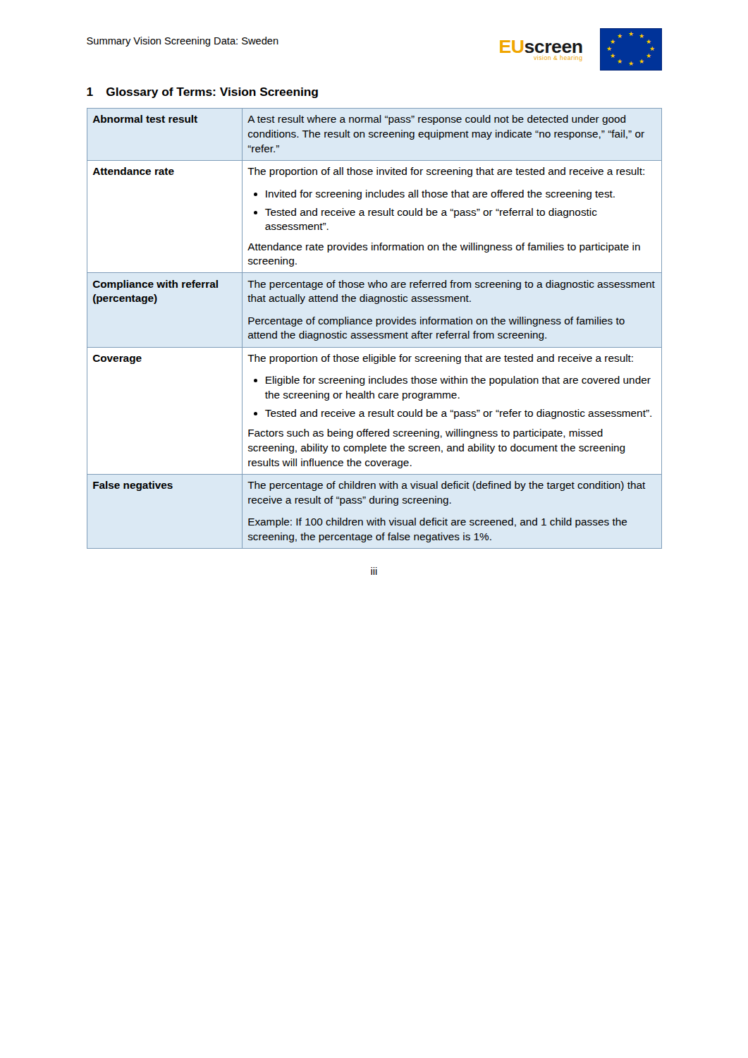Summary Vision Screening Data: Sweden
EU screen vision & hearing
★ ★ ★ ★ ★ ★ ★ ★ ★ ★ ★ ★
1 Glossary of Terms: Vision Screening
| Abnormal test result | A test result where a normal “pass” response could not be detected under good conditions. The result on screening equipment may indicate “no response,” “fail,” or “refer.” |
| Attendance rate | The proportion of all those invited for screening that are tested and receive a result: Invited for screening includes all those that are offered the screening test. Tested and receive a result could be a “pass” or “referral to diagnostic assessment”. Attendance rate provides information on the willingness of families to participate in screening. |
| Compliance with referral (percentage) | The percentage of those who are referred from screening to a diagnostic assessment that actually attend the diagnostic assessment. Percentage of compliance provides information on the willingness of families to attend the diagnostic assessment after referral from screening. |
| Coverage | The proportion of those eligible for screening that are tested and receive a result: Eligible for screening includes those within the population that are covered under the screening or health care programme. Tested and receive a result could be a “pass” or “refer to diagnostic assessment”. Factors such as being offered screening, willingness to participate, missed screening, ability to complete the screen, and ability to document the screening results will influence the coverage. |
| False negatives | The percentage of children with a visual deficit (defined by the target condition) that receive a result of “pass” during screening. Example: If 100 children with visual deficit are screened, and 1 child passes the screening, the percentage of false negatives is 1%. |
iii